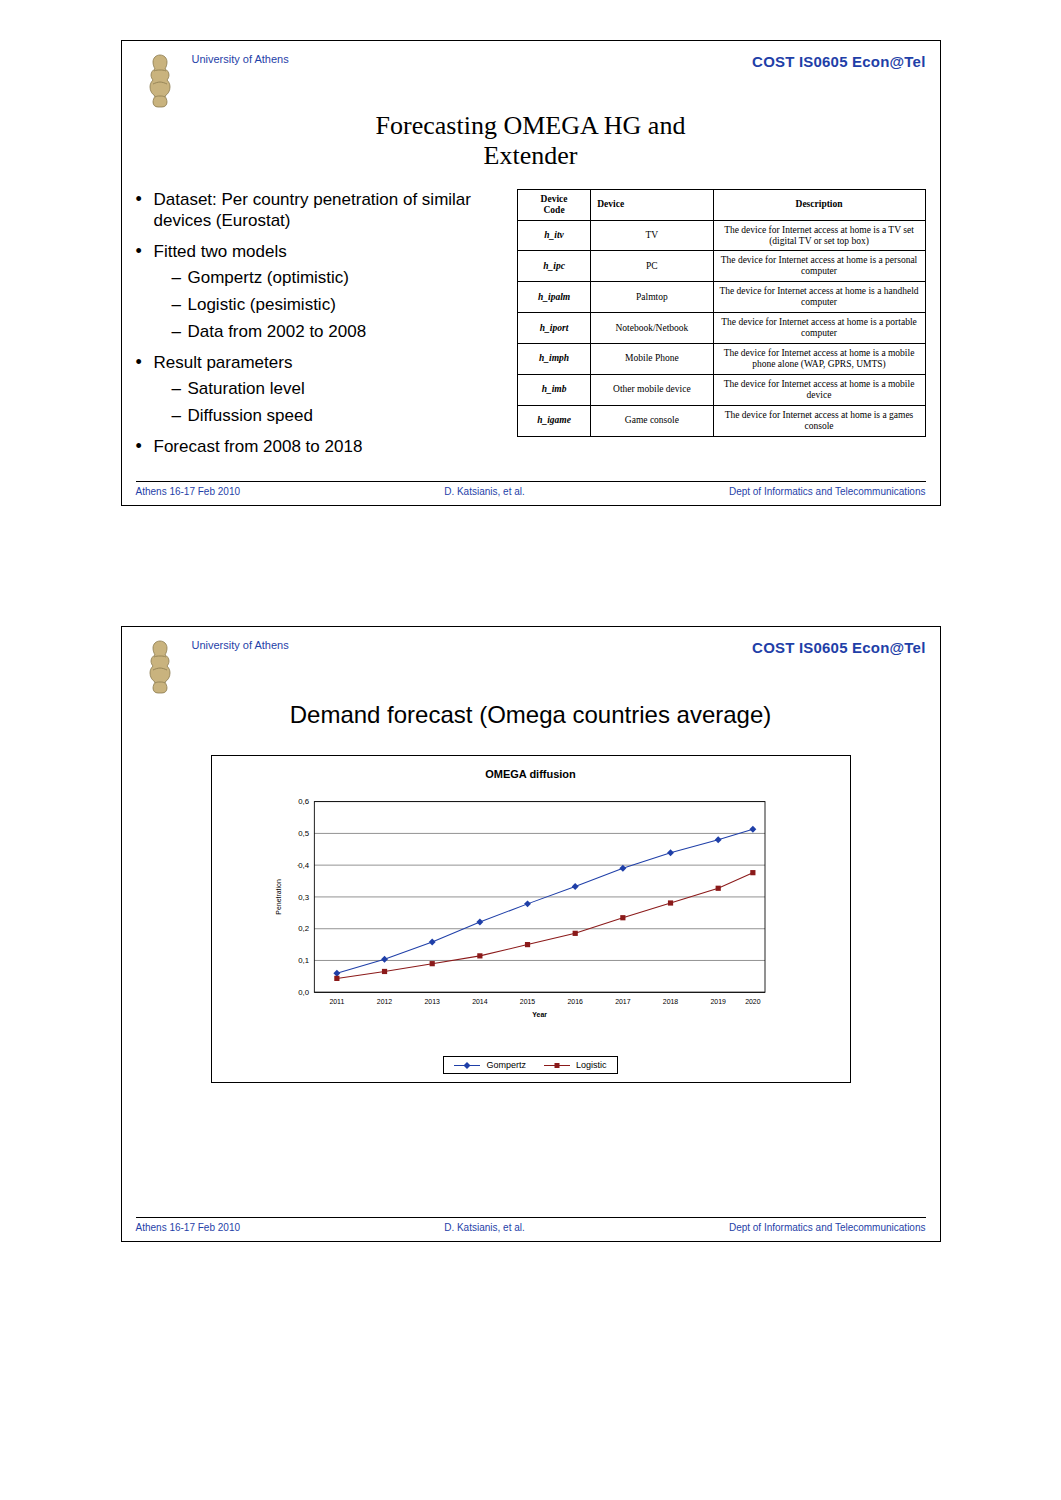University emblem
University of Athens
COST IS0605 Econ@Tel
Forecasting OMEGA HG and
Extender
Dataset: Per country penetration of similar devices (Eurostat)
Fitted two models
Gompertz (optimistic)
Logistic (pesimistic)
Data from 2002 to 2008
Result parameters
Saturation level
Diffussion speed
Forecast from 2008 to 2018
| Device Code | Device | Description |
| --- | --- | --- |
| h_itv | TV | The device for Internet access at home is a TV set (digital TV or set top box) |
| h_ipc | PC | The device for Internet access at home is a personal computer |
| h_ipalm | Palmtop | The device for Internet access at home is a handheld computer |
| h_iport | Notebook/Netbook | The device for Internet access at home is a portable computer |
| h_imph | Mobile Phone | The device for Internet access at home is a mobile phone alone (WAP, GPRS, UMTS) |
| h_imb | Other mobile device | The device for Internet access at home is a mobile device |
| h_igame | Game console | The device for Internet access at home is a games console |
Athens 16-17 Feb 2010
D. Katsianis, et al.
Dept of Informatics and Telecommunications
University emblem
University of Athens
COST IS0605 Econ@Tel
Demand forecast (Omega countries average)
OMEGA diffusion
OMEGA diffusion 0,6 0,5 0,4 0,3 0,2 0,1 0,0 Penetration . 2011 2012 2013 2014 2015 2016 2017 2018 2019 2020 Year
Gompertz
Logistic
Athens 16-17 Feb 2010
D. Katsianis, et al.
Dept of Informatics and Telecommunications